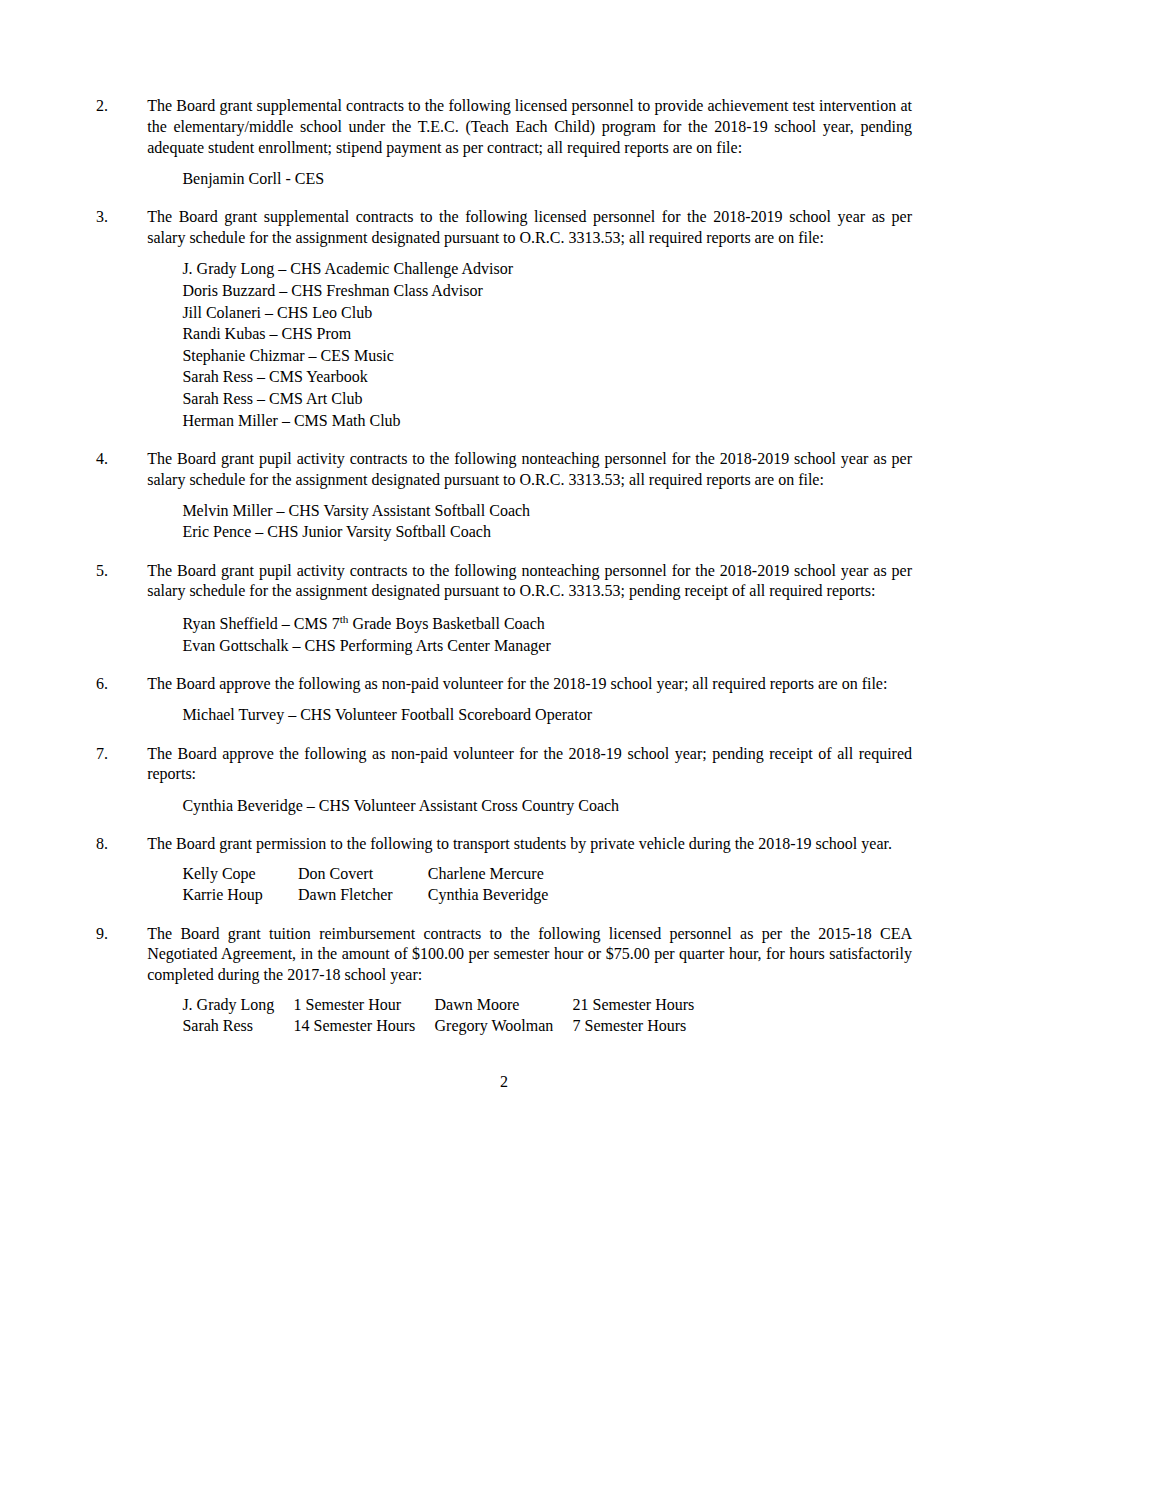2. The Board grant supplemental contracts to the following licensed personnel to provide achievement test intervention at the elementary/middle school under the T.E.C. (Teach Each Child) program for the 2018-19 school year, pending adequate student enrollment; stipend payment as per contract; all required reports are on file:
Benjamin Corll - CES
3. The Board grant supplemental contracts to the following licensed personnel for the 2018-2019 school year as per salary schedule for the assignment designated pursuant to O.R.C. 3313.53; all required reports are on file:
J. Grady Long – CHS Academic Challenge Advisor
Doris Buzzard – CHS Freshman Class Advisor
Jill Colaneri – CHS Leo Club
Randi Kubas – CHS Prom
Stephanie Chizmar – CES Music
Sarah Ress – CMS Yearbook
Sarah Ress – CMS Art Club
Herman Miller – CMS Math Club
4. The Board grant pupil activity contracts to the following nonteaching personnel for the 2018-2019 school year as per salary schedule for the assignment designated pursuant to O.R.C. 3313.53; all required reports are on file:
Melvin Miller – CHS Varsity Assistant Softball Coach
Eric Pence – CHS Junior Varsity Softball Coach
5. The Board grant pupil activity contracts to the following nonteaching personnel for the 2018-2019 school year as per salary schedule for the assignment designated pursuant to O.R.C. 3313.53; pending receipt of all required reports:
Ryan Sheffield – CMS 7th Grade Boys Basketball Coach
Evan Gottschalk – CHS Performing Arts Center Manager
6. The Board approve the following as non-paid volunteer for the 2018-19 school year; all required reports are on file:
Michael Turvey – CHS Volunteer Football Scoreboard Operator
7. The Board approve the following as non-paid volunteer for the 2018-19 school year; pending receipt of all required reports:
Cynthia Beveridge – CHS Volunteer Assistant Cross Country Coach
8. The Board grant permission to the following to transport students by private vehicle during the 2018-19 school year.
| Kelly Cope | Don Covert | Charlene Mercure |
| Karrie Houp | Dawn Fletcher | Cynthia Beveridge |
9. The Board grant tuition reimbursement contracts to the following licensed personnel as per the 2015-18 CEA Negotiated Agreement, in the amount of $100.00 per semester hour or $75.00 per quarter hour, for hours satisfactorily completed during the 2017-18 school year:
| J. Grady Long | 1 Semester Hour | Dawn Moore | 21 Semester Hours |
| Sarah Ress | 14 Semester Hours | Gregory Woolman | 7 Semester Hours |
2